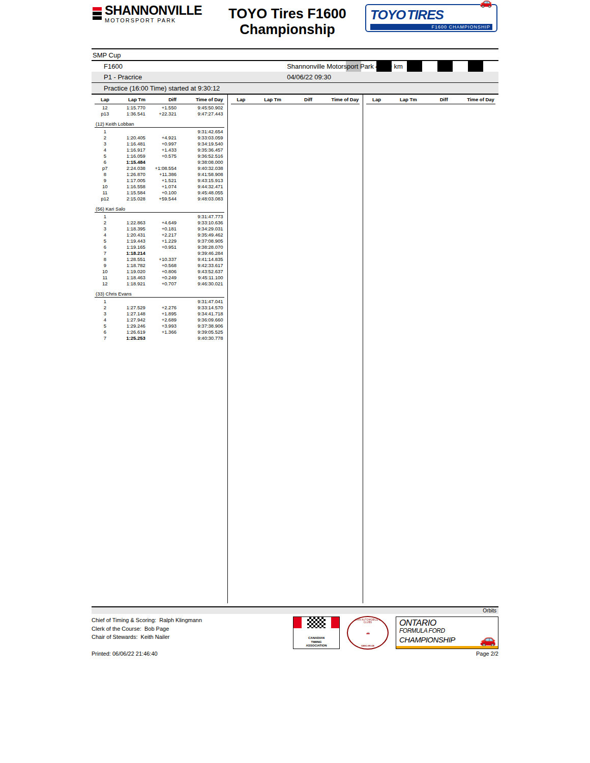SHANNONVILLE
MOTORSPORT PARK
TOYO Tires F1600
Championship
🚗 TOYO TIRES F1600 CHAMPIONSHIP
SMP Cup
F1600
Shannonville Motorsport Park 4.030 km
P1 - Pracrice
04/06/22 09:30
Practice (16:00 Time) started at 9:30:12
| Lap | Lap Tm | Diff | Time of Day |
| --- | --- | --- | --- |
| 12 | 1:15.770 | +1.550 | 9:45:50.902 |
| p13 | 1:36.541 | +22.321 | 9:47:27.443 |
| (12) Keith Lobban |
| 1 | | | 9:31:42.654 |
| 2 | 1:20.405 | +4.921 | 9:33:03.059 |
| 3 | 1:16.481 | +0.997 | 9:34:19.540 |
| 4 | 1:16.917 | +1.433 | 9:35:36.457 |
| 5 | 1:16.059 | +0.575 | 9:36:52.516 |
| 6 | 1:15.484 | | 9:38:08.000 |
| p7 | 2:24.038 | +1:08.554 | 9:40:32.038 |
| 8 | 1:26.870 | +11.386 | 9:41:58.908 |
| 9 | 1:17.005 | +1.521 | 9:43:15.913 |
| 10 | 1:16.558 | +1.074 | 9:44:32.471 |
| 11 | 1:15.584 | +0.100 | 9:45:48.055 |
| p12 | 2:15.028 | +59.544 | 9:48:03.083 |
| (56) Kari Salo |
| 1 | | | 9:31:47.773 |
| 2 | 1:22.863 | +4.649 | 9:33:10.636 |
| 3 | 1:18.395 | +0.181 | 9:34:29.031 |
| 4 | 1:20.431 | +2.217 | 9:35:49.462 |
| 5 | 1:19.443 | +1.229 | 9:37:08.905 |
| 6 | 1:19.165 | +0.951 | 9:38:28.070 |
| 7 | 1:18.214 | | 9:39:46.284 |
| 8 | 1:28.551 | +10.337 | 9:41:14.835 |
| 9 | 1:18.782 | +0.568 | 9:42:33.617 |
| 10 | 1:19.020 | +0.806 | 9:43:52.637 |
| 11 | 1:18.463 | +0.249 | 9:45:11.100 |
| 12 | 1:18.921 | +0.707 | 9:46:30.021 |
| (33) Chris Evans |
| 1 | | | 9:31:47.041 |
| 2 | 1:27.529 | +2.276 | 9:33:14.570 |
| 3 | 1:27.148 | +1.895 | 9:34:41.718 |
| 4 | 1:27.942 | +2.689 | 9:36:09.660 |
| 5 | 1:29.246 | +3.993 | 9:37:38.906 |
| 6 | 1:26.619 | +1.366 | 9:39:05.525 |
| 7 | 1:25.253 | | 9:40:30.778 |
| Lap | Lap Tm | Diff | Time of Day |
| --- | --- | --- | --- |
| Lap | Lap Tm | Diff | Time of Day |
| --- | --- | --- | --- |
Orbits
Chief of Timing & Scoring: Ralph Klingmann
Clerk of the Course: Bob Page
Chair of Stewards: Keith Nailer
CANADIAN
TIMING
ASSOCIATION
CANADIAN AUTOMOBILE SPORT CLUBS
🚗
casc.on.ca
ONTARIO
FORMULA FORD
CHAMPIONSHIP
🚗
Printed: 06/06/22 21:46:40 Page 2/2